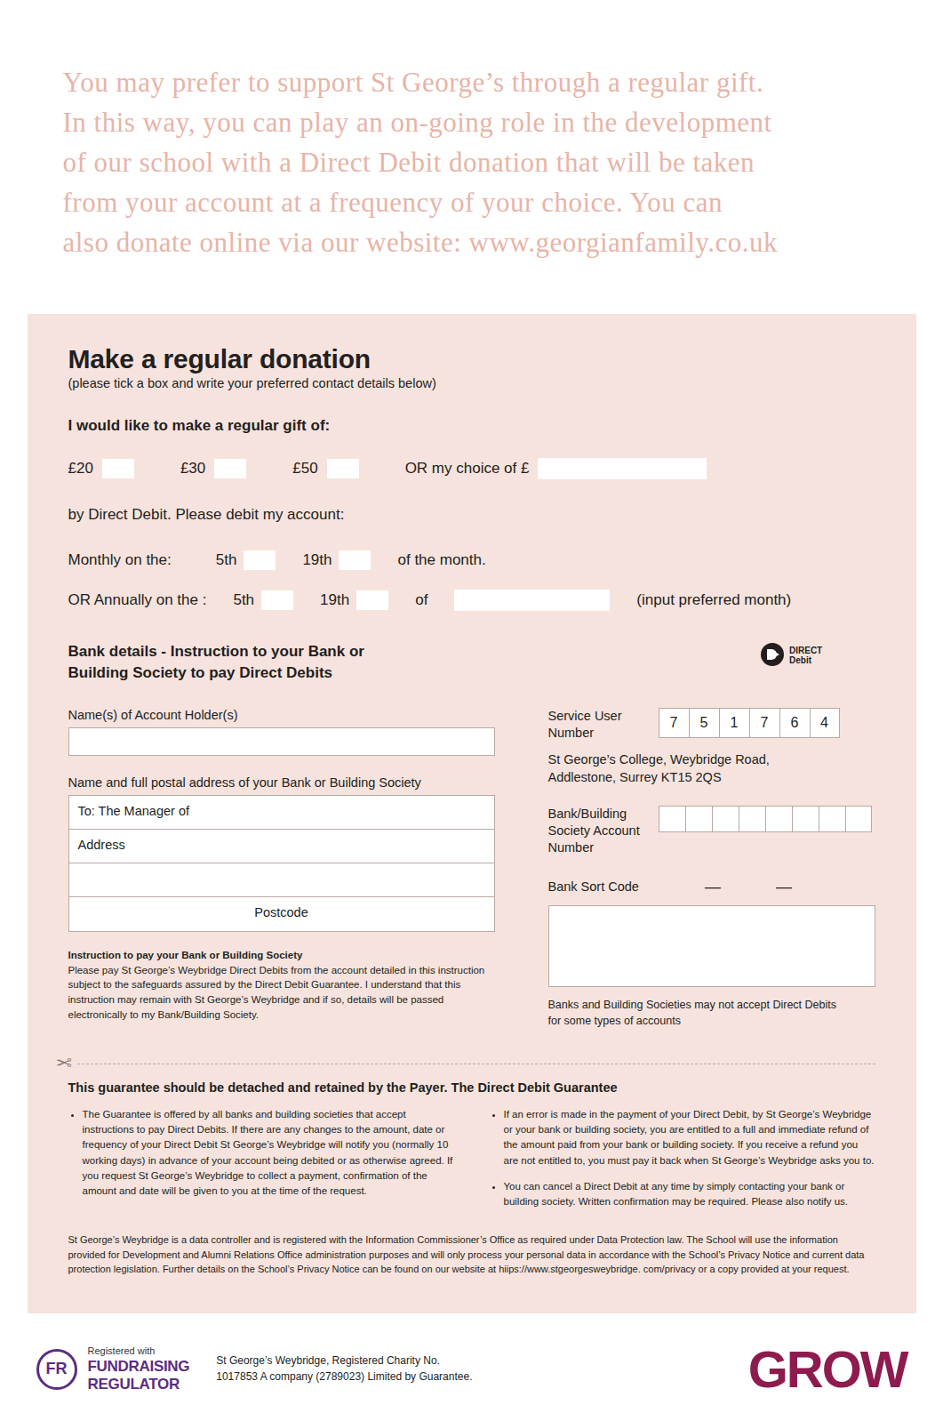You may prefer to support St George’s through a regular gift.
In this way, you can play an on-going role in the development
of our school with a Direct Debit donation that will be taken
from your account at a frequency of your choice. You can
also donate online via our website: www.georgianfamily.co.uk
Make a regular donation
(please tick a box and write your preferred contact details below)
I would like to make a regular gift of:
£20
£30
£50
OR my choice of £
by Direct Debit. Please debit my account:
Monthly on the: 5th 19th of the month.
OR Annually on the : 5th 19th of (input preferred month)
Bank details - Instruction to your Bank or
Building Society to pay Direct Debits
DIRECT Debit
Name(s) of Account Holder(s)
Name and full postal address of your Bank or Building Society
To: The Manager of
Address
Postcode
Instruction to pay your Bank or Building Society
Please pay St George’s Weybridge Direct Debits from the account detailed in this instruction subject to the safeguards assured by the Direct Debit Guarantee. I understand that this instruction may remain with St George’s Weybridge and if so, details will be passed electronically to my Bank/Building Society.
Service User
Number
751764
St George’s College, Weybridge Road,
Addlestone, Surrey KT15 2QS
Bank/Building
Society Account
Number
Bank Sort Code
——
Banks and Building Societies may not accept Direct Debits
for some types of accounts
✂
This guarantee should be detached and retained by the Payer. The Direct Debit Guarantee
The Guarantee is offered by all banks and building societies that accept instructions to pay Direct Debits. If there are any changes to the amount, date or frequency of your Direct Debit St George’s Weybridge will notify you (normally 10 working days) in advance of your account being debited or as otherwise agreed. If you request St George’s Weybridge to collect a payment, confirmation of the amount and date will be given to you at the time of the request.
If an error is made in the payment of your Direct Debit, by St George’s Weybridge or your bank or building society, you are entitled to a full and immediate refund of the amount paid from your bank or building society. If you receive a refund you are not entitled to, you must pay it back when St George’s Weybridge asks you to.
You can cancel a Direct Debit at any time by simply contacting your bank or building society. Written confirmation may be required. Please also notify us.
St George’s Weybridge is a data controller and is registered with the Information Commissioner’s Office as required under Data Protection law. The School will use the information provided for Development and Alumni Relations Office administration purposes and will only process your personal data in accordance with the School’s Privacy Notice and current data protection legislation. Further details on the School’s Privacy Notice can be found on our website at hiips://www.stgeorgesweybridge. com/privacy or a copy provided at your request.
FR
Registered with
FUNDRAISING
REGULATOR
St George’s Weybridge, Registered Charity No.
1017853 A company (2789023) Limited by Guarantee.
GROW